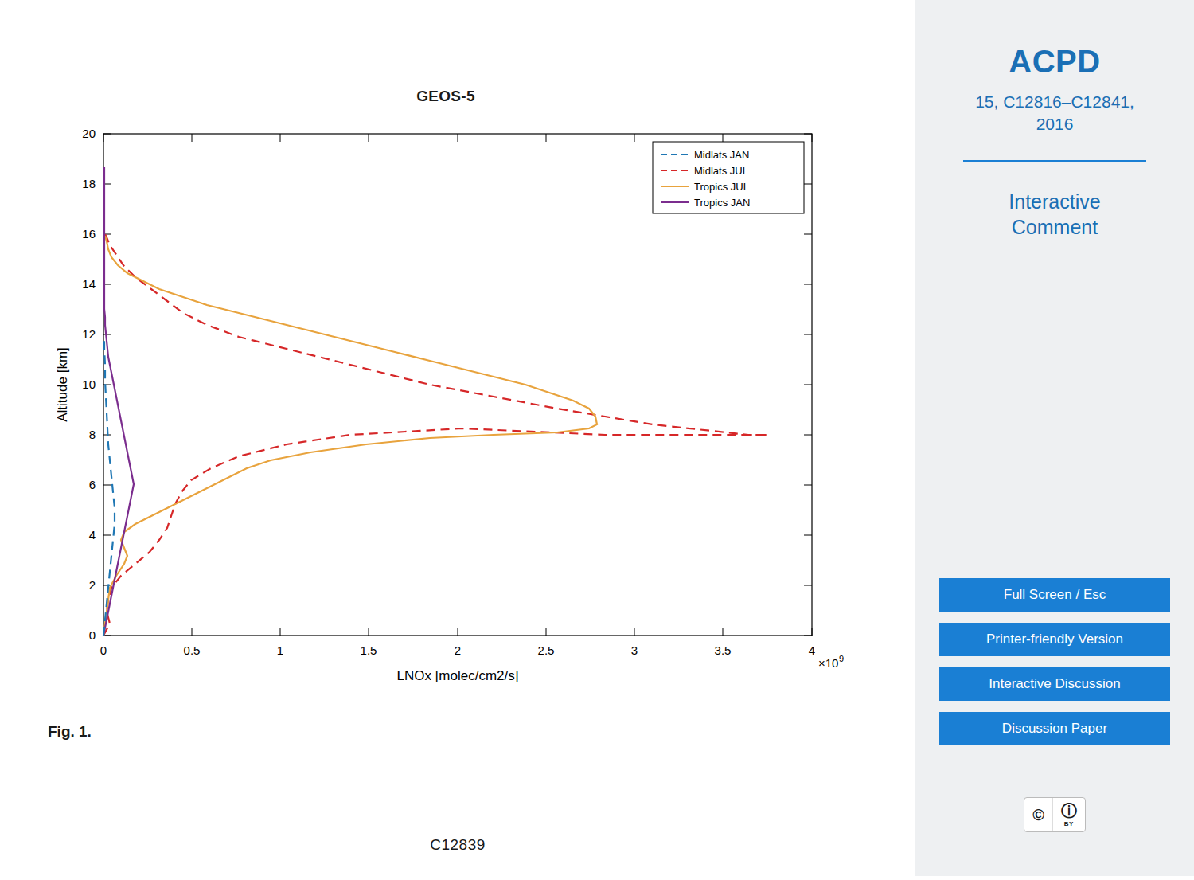GEOS-5
20 18 16 14 12 10 8 6 4 2 0 0 0.5 1 1.5 2 2.5 3 3.5 4 LNOx [molec/cm2/s] Altitude [km] ×10 9 Midlats JAN Midlats JUL Tropics JUL Tropics JAN
Fig. 1.
C12839
ACPD
15, C12816–C12841,
2016
Interactive
Comment
Full Screen / Esc Printer-friendly Version Interactive Discussion Discussion Paper
©
ⓘ BY